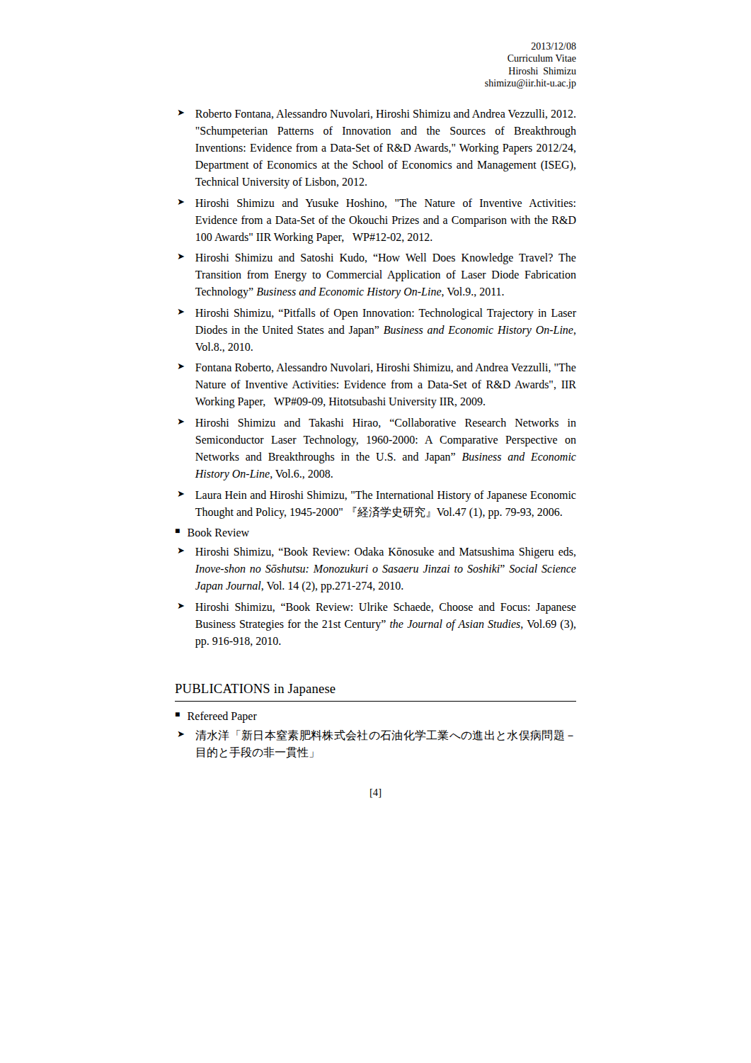2013/12/08
Curriculum Vitae
Hiroshi Shimizu
shimizu@iir.hit-u.ac.jp
Roberto Fontana, Alessandro Nuvolari, Hiroshi Shimizu and Andrea Vezzulli, 2012. "Schumpeterian Patterns of Innovation and the Sources of Breakthrough Inventions: Evidence from a Data-Set of R&D Awards," Working Papers 2012/24, Department of Economics at the School of Economics and Management (ISEG), Technical University of Lisbon, 2012.
Hiroshi Shimizu and Yusuke Hoshino, "The Nature of Inventive Activities: Evidence from a Data-Set of the Okouchi Prizes and a Comparison with the R&D 100 Awards" IIR Working Paper, WP#12-02, 2012.
Hiroshi Shimizu and Satoshi Kudo, “How Well Does Knowledge Travel? The Transition from Energy to Commercial Application of Laser Diode Fabrication Technology” Business and Economic History On-Line, Vol.9., 2011.
Hiroshi Shimizu, “Pitfalls of Open Innovation: Technological Trajectory in Laser Diodes in the United States and Japan” Business and Economic History On-Line, Vol.8., 2010.
Fontana Roberto, Alessandro Nuvolari, Hiroshi Shimizu, and Andrea Vezzulli, "The Nature of Inventive Activities: Evidence from a Data-Set of R&D Awards", IIR Working Paper, WP#09-09, Hitotsubashi University IIR, 2009.
Hiroshi Shimizu and Takashi Hirao, “Collaborative Research Networks in Semiconductor Laser Technology, 1960-2000: A Comparative Perspective on Networks and Breakthroughs in the U.S. and Japan” Business and Economic History On-Line, Vol.6., 2008.
Laura Hein and Hiroshi Shimizu, "The International History of Japanese Economic Thought and Policy, 1945-2000" 『経済学史研究』Vol.47 (1), pp. 79-93, 2006.
Book Review
Hiroshi Shimizu, “Book Review: Odaka Kōnosuke and Matsushima Shigeru eds, Inove-shon no Sōshutsu: Monozukuri o Sasaeru Jinzai to Soshiki” Social Science Japan Journal, Vol. 14 (2), pp.271-274, 2010.
Hiroshi Shimizu, “Book Review: Ulrike Schaede, Choose and Focus: Japanese Business Strategies for the 21st Century” the Journal of Asian Studies, Vol.69 (3), pp. 916-918, 2010.
PUBLICATIONS in Japanese
Refereed Paper
清水洋「新日本窒素肥料株式会社の石油化学工業への進出と水俣病問題－目的と手段の非一貫性」
[4]